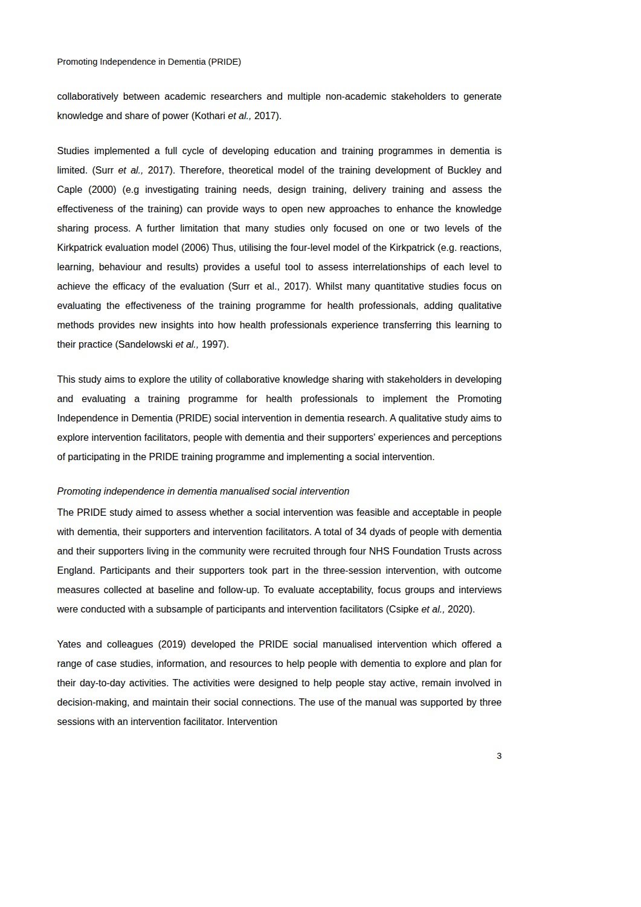Promoting Independence in Dementia (PRIDE)
collaboratively between academic researchers and multiple non-academic stakeholders to generate knowledge and share of power (Kothari et al., 2017).
Studies implemented a full cycle of developing education and training programmes in dementia is limited. (Surr et al., 2017). Therefore, theoretical model of the training development of Buckley and Caple (2000) (e.g investigating training needs, design training, delivery training and assess the effectiveness of the training) can provide ways to open new approaches to enhance the knowledge sharing process. A further limitation that many studies only focused on one or two levels of the Kirkpatrick evaluation model (2006) Thus, utilising the four-level model of the Kirkpatrick (e.g. reactions, learning, behaviour and results) provides a useful tool to assess interrelationships of each level to achieve the efficacy of the evaluation (Surr et al., 2017). Whilst many quantitative studies focus on evaluating the effectiveness of the training programme for health professionals, adding qualitative methods provides new insights into how health professionals experience transferring this learning to their practice (Sandelowski et al., 1997).
This study aims to explore the utility of collaborative knowledge sharing with stakeholders in developing and evaluating a training programme for health professionals to implement the Promoting Independence in Dementia (PRIDE) social intervention in dementia research. A qualitative study aims to explore intervention facilitators, people with dementia and their supporters' experiences and perceptions of participating in the PRIDE training programme and implementing a social intervention.
Promoting independence in dementia manualised social intervention
The PRIDE study aimed to assess whether a social intervention was feasible and acceptable in people with dementia, their supporters and intervention facilitators. A total of 34 dyads of people with dementia and their supporters living in the community were recruited through four NHS Foundation Trusts across England. Participants and their supporters took part in the three-session intervention, with outcome measures collected at baseline and follow-up. To evaluate acceptability, focus groups and interviews were conducted with a subsample of participants and intervention facilitators (Csipke et al., 2020).
Yates and colleagues (2019) developed the PRIDE social manualised intervention which offered a range of case studies, information, and resources to help people with dementia to explore and plan for their day-to-day activities. The activities were designed to help people stay active, remain involved in decision-making, and maintain their social connections. The use of the manual was supported by three sessions with an intervention facilitator. Intervention
3